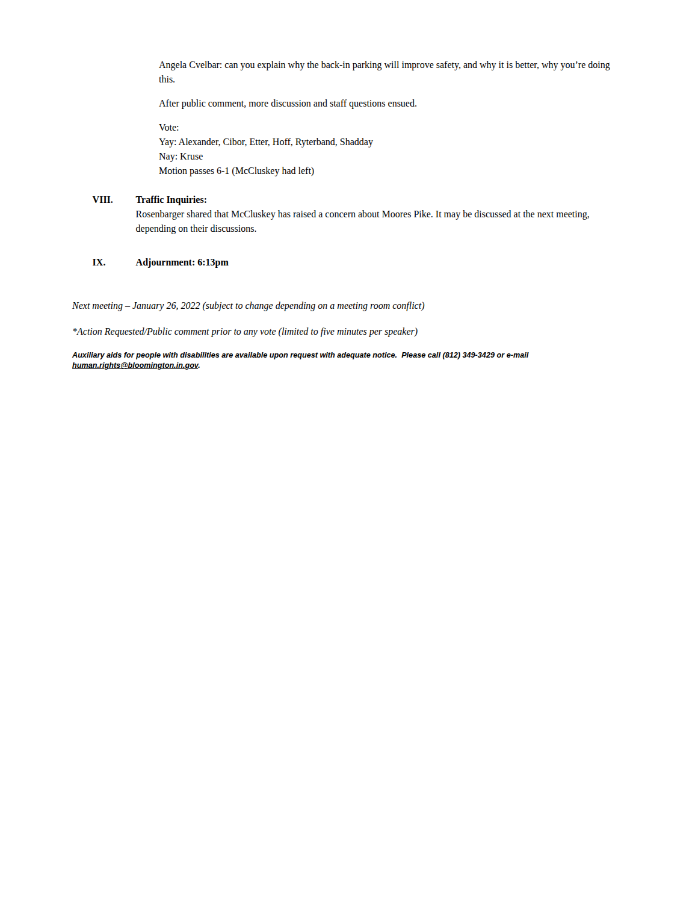Angela Cvelbar: can you explain why the back-in parking will improve safety, and why it is better, why you’re doing this.
After public comment, more discussion and staff questions ensued.
Vote:
Yay: Alexander, Cibor, Etter, Hoff, Ryterband, Shadday
Nay: Kruse
Motion passes 6-1 (McCluskey had left)
VIII.
Traffic Inquiries:
Rosenbarger shared that McCluskey has raised a concern about Moores Pike. It may be discussed at the next meeting, depending on their discussions.
IX.
Adjournment: 6:13pm
Next meeting – January 26, 2022 (subject to change depending on a meeting room conflict)
*Action Requested/Public comment prior to any vote (limited to five minutes per speaker)
Auxiliary aids for people with disabilities are available upon request with adequate notice. Please call (812) 349-3429 or e-mail human.rights@bloomington.in.gov.